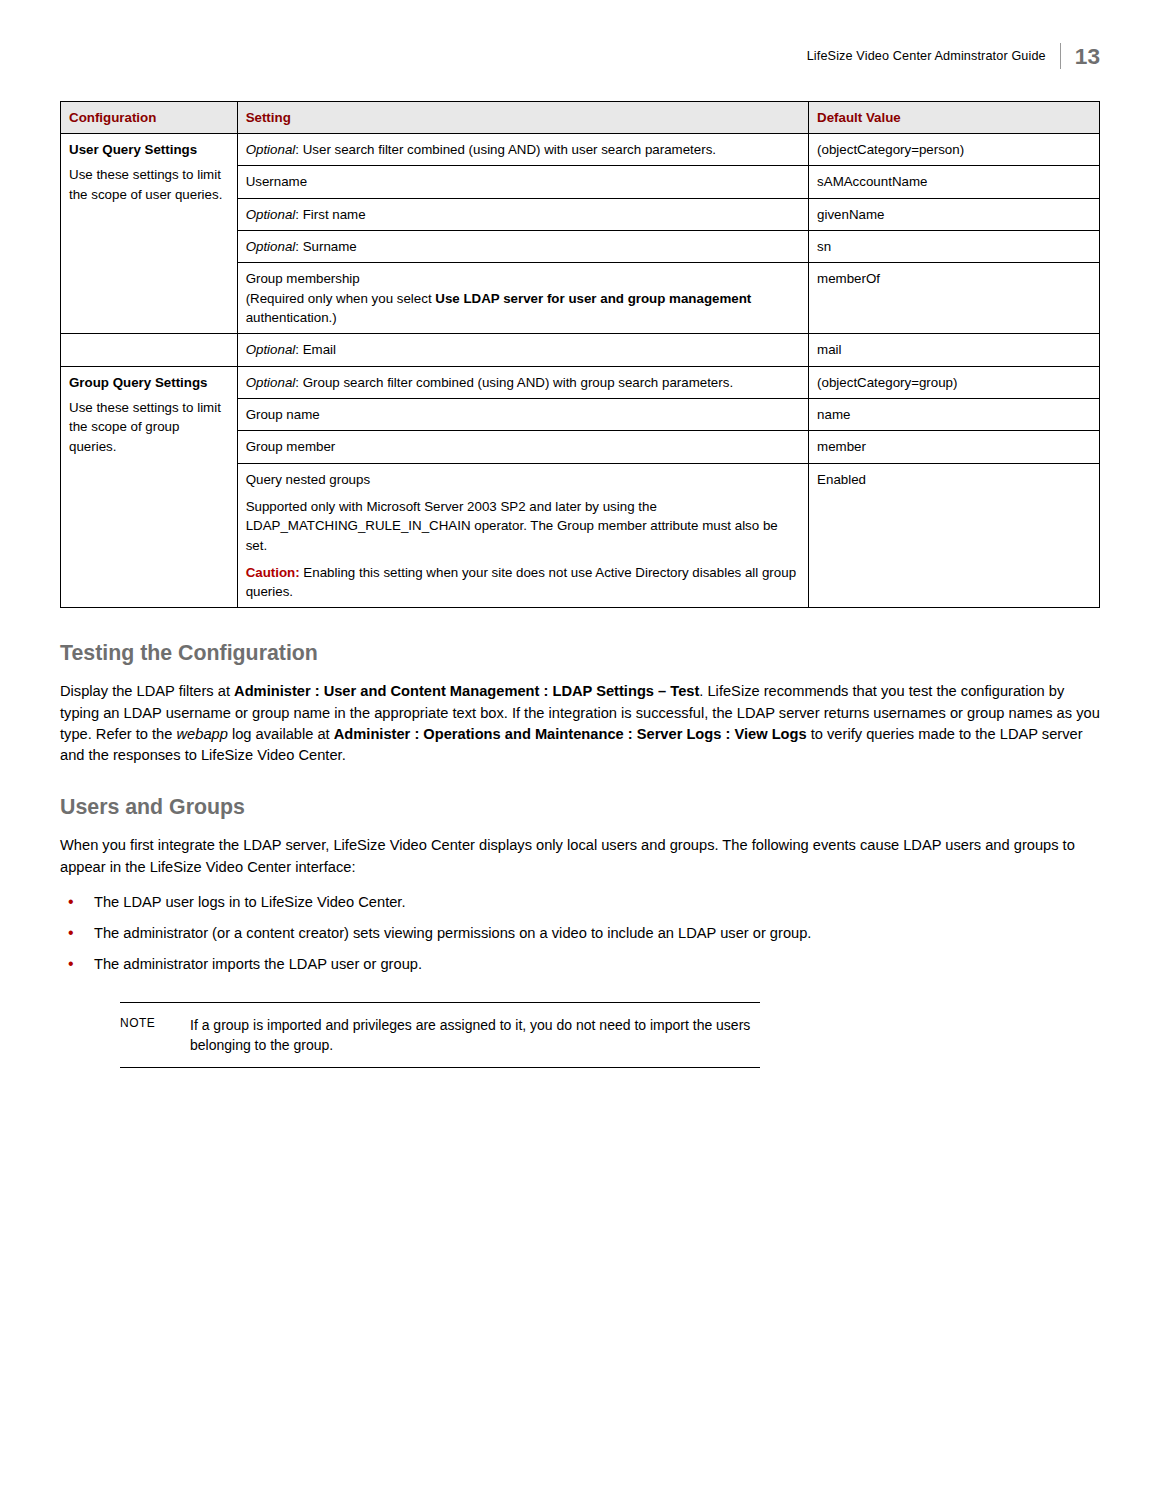LifeSize Video Center Adminstrator Guide 13
| Configuration | Setting | Default Value |
| --- | --- | --- |
| User Query Settings Use these settings to limit the scope of user queries. | Optional : User search filter combined (using AND) with user search parameters. | (objectCategory=person) |
| Username | sAMAccountName |
| Optional : First name | givenName |
| Optional : Surname | sn |
| Group membership (Required only when you select Use LDAP server for user and group management authentication.) | memberOf |
| | Optional : Email | mail |
| Group Query Settings Use these settings to limit the scope of group queries. | Optional : Group search filter combined (using AND) with group search parameters. | (objectCategory=group) |
| Group name | name |
| Group member | member |
| Query nested groups Supported only with Microsoft Server 2003 SP2 and later by using the LDAP_MATCHING_RULE_IN_CHAIN operator. The Group member attribute must also be set. Caution: Enabling this setting when your site does not use Active Directory disables all group queries. | Enabled |
Testing the Configuration
Display the LDAP filters at Administer : User and Content Management : LDAP Settings – Test. LifeSize recommends that you test the configuration by typing an LDAP username or group name in the appropriate text box. If the integration is successful, the LDAP server returns usernames or group names as you type. Refer to the webapp log available at Administer : Operations and Maintenance : Server Logs : View Logs to verify queries made to the LDAP server and the responses to LifeSize Video Center.
Users and Groups
When you first integrate the LDAP server, LifeSize Video Center displays only local users and groups. The following events cause LDAP users and groups to appear in the LifeSize Video Center interface:
The LDAP user logs in to LifeSize Video Center.
The administrator (or a content creator) sets viewing permissions on a video to include an LDAP user or group.
The administrator imports the LDAP user or group.
NOTE
If a group is imported and privileges are assigned to it, you do not need to import the users belonging to the group.